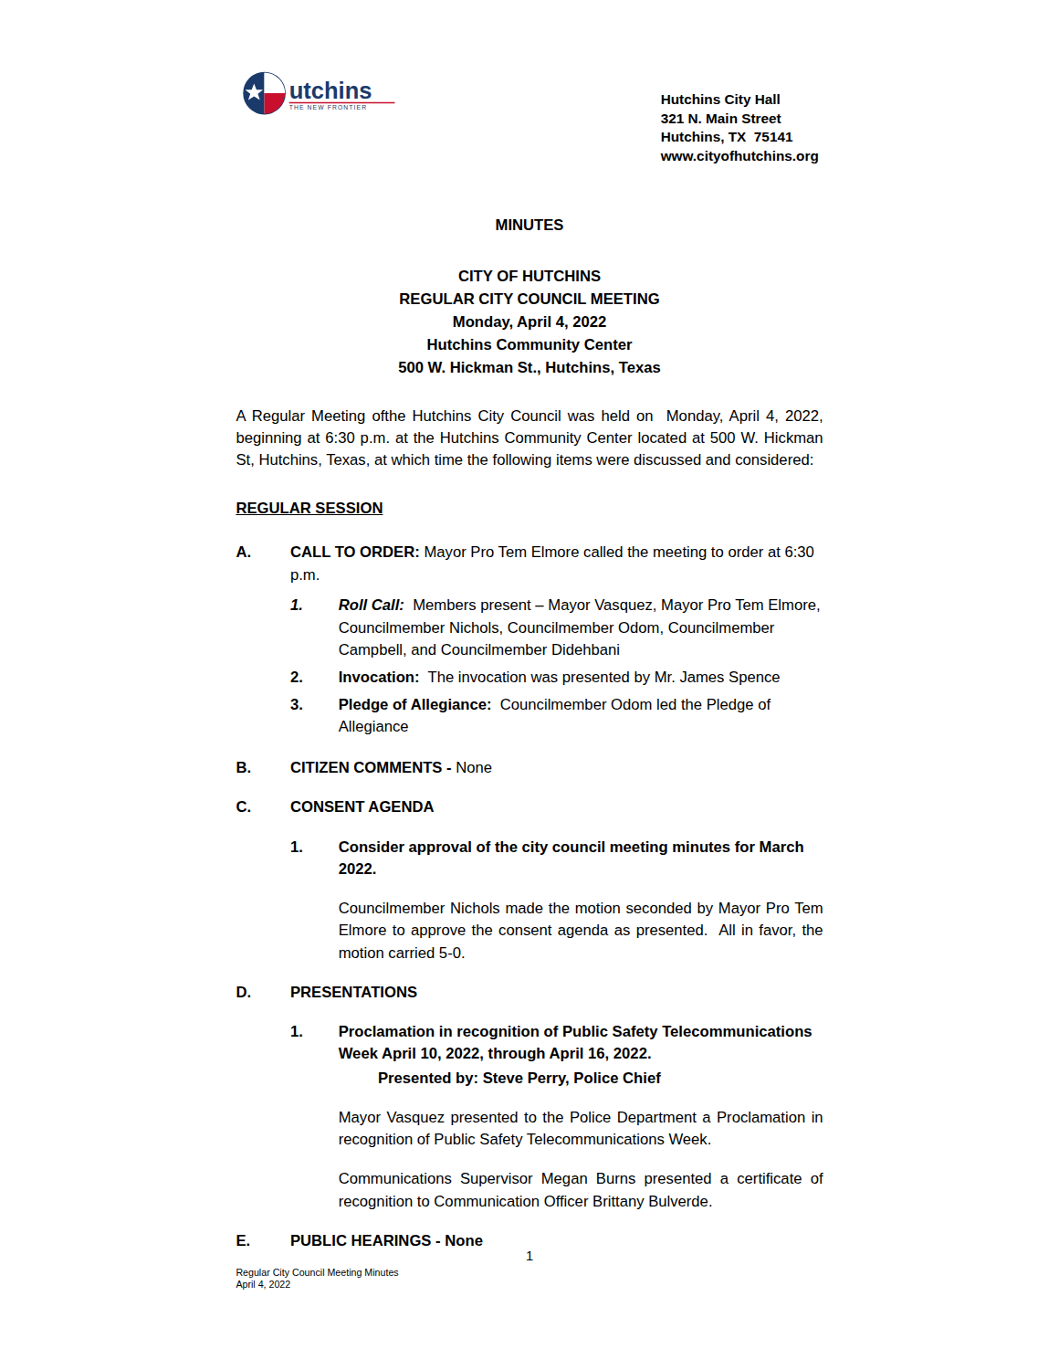utchins THE NEW FRONTIER
Hutchins City Hall
321 N. Main Street
Hutchins, TX 75141
www.cityofhutchins.org
MINUTES
CITY OF HUTCHINS
REGULAR CITY COUNCIL MEETING
Monday, April 4, 2022
Hutchins Community Center
500 W. Hickman St., Hutchins, Texas
A Regular Meeting ofthe Hutchins City Council was held on Monday, April 4, 2022, beginning at 6:30 p.m. at the Hutchins Community Center located at 500 W. Hickman St, Hutchins, Texas, at which time the following items were discussed and considered:
REGULAR SESSION
A.
CALL TO ORDER: Mayor Pro Tem Elmore called the meeting to order at 6:30 p.m.
1.
Roll Call: Members present – Mayor Vasquez, Mayor Pro Tem Elmore, Councilmember Nichols, Councilmember Odom, Councilmember Campbell, and Councilmember Didehbani
2.
Invocation: The invocation was presented by Mr. James Spence
3.
Pledge of Allegiance: Councilmember Odom led the Pledge of Allegiance
B.
CITIZEN COMMENTS - None
C.
CONSENT AGENDA
1.
Consider approval of the city council meeting minutes for March 2022.
Councilmember Nichols made the motion seconded by Mayor Pro Tem Elmore to approve the consent agenda as presented. All in favor, the motion carried 5-0.
D.
PRESENTATIONS
1.
Proclamation in recognition of Public Safety Telecommunications Week April 10, 2022, through April 16, 2022. Presented by: Steve Perry, Police Chief
Mayor Vasquez presented to the Police Department a Proclamation in recognition of Public Safety Telecommunications Week.
Communications Supervisor Megan Burns presented a certificate of recognition to Communication Officer Brittany Bulverde.
E.
PUBLIC HEARINGS - None
1
Regular City Council Meeting Minutes
April 4, 2022